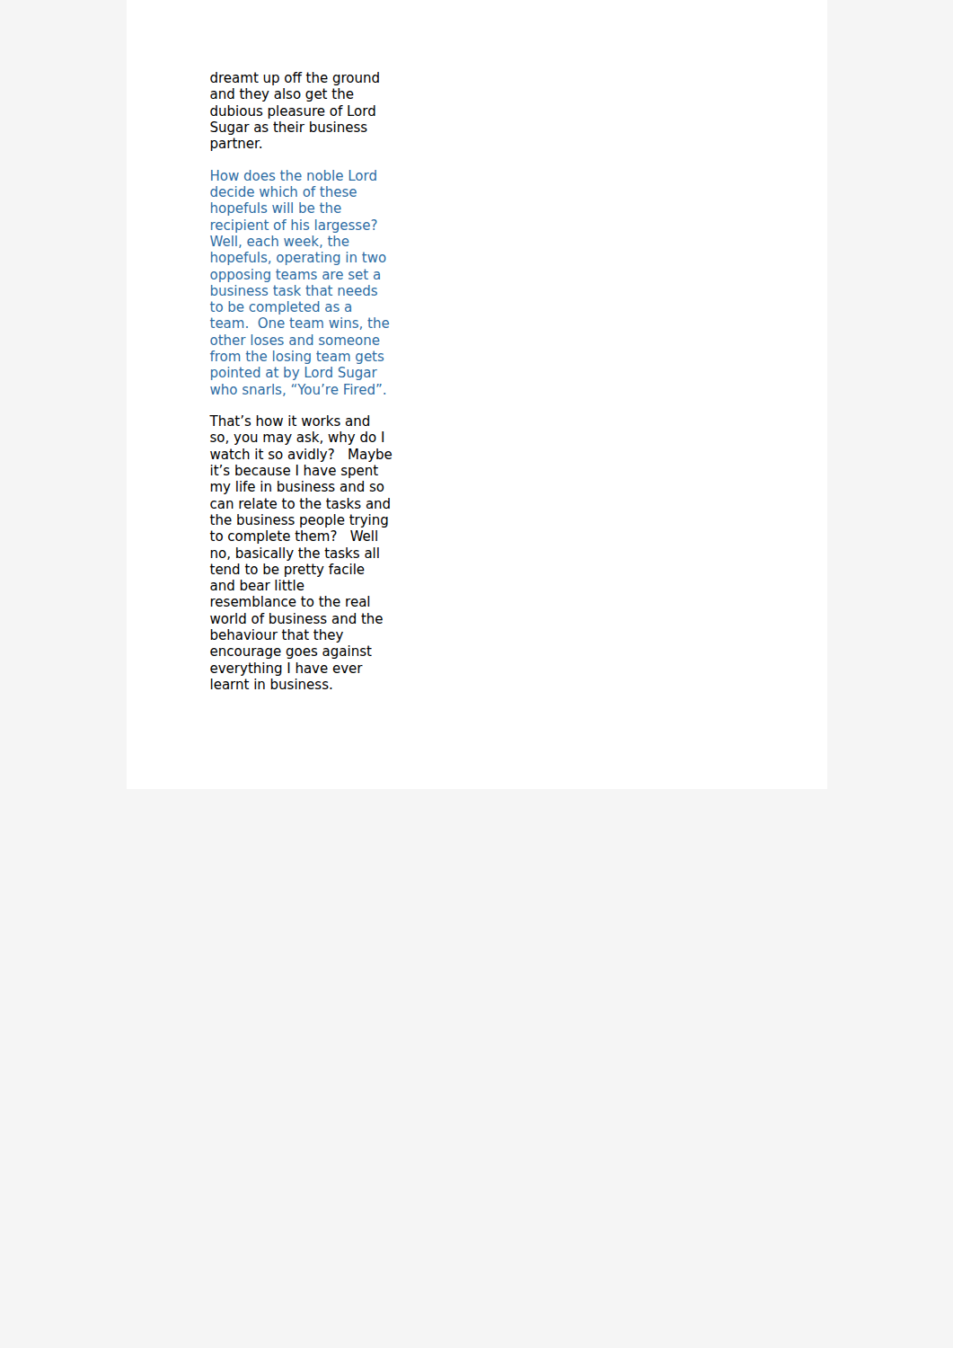dreamt up off the ground and they also get the dubious pleasure of Lord Sugar as their business partner.
How does the noble Lord decide which of these hopefuls will be the recipient of his largesse? Well, each week, the hopefuls, operating in two opposing teams are set a business task that needs to be completed as a team. One team wins, the other loses and someone from the losing team gets pointed at by Lord Sugar who snarls, “You’re Fired”.
That’s how it works and so, you may ask, why do I watch it so avidly? Maybe it’s because I have spent my life in business and so can relate to the tasks and the business people trying to complete them? Well no, basically the tasks all tend to be pretty facile and bear little resemblance to the real world of business and the behaviour that they encourage goes against everything I have ever learnt in business.